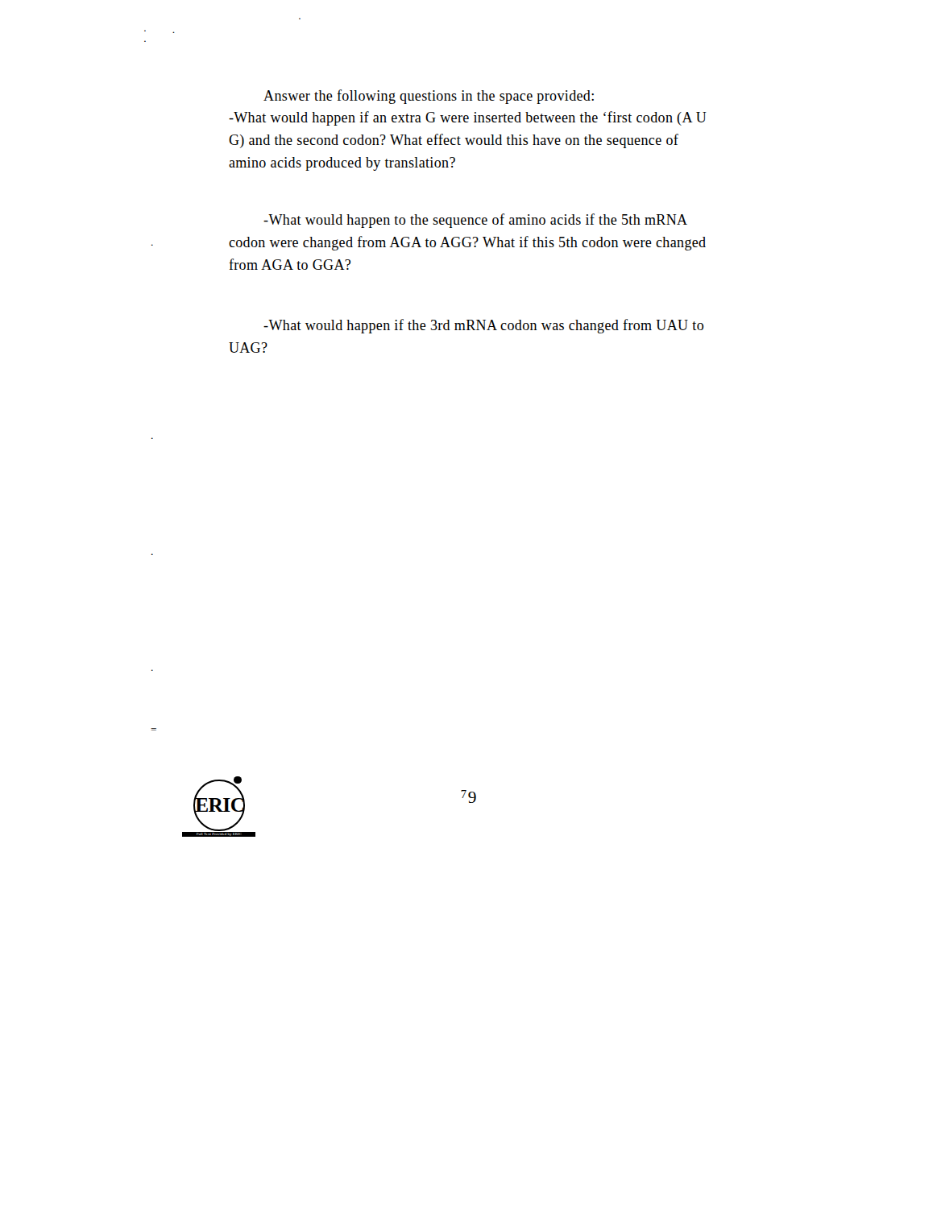. . . .
. . . . =
Answer the following questions in the space provided:
-What would happen if an extra G were inserted between the ‘first codon (A U G) and the second codon? What effect would this have on the sequence of amino acids produced by translation?
-What would happen to the sequence of amino acids if the 5th mRNA codon were changed from AGA to AGG? What if this 5th codon were changed from AGA to GGA?
-What would happen if the 3rd mRNA codon was changed from UAU to UAG?
79
ERIC
Full Text Provided by ERIC